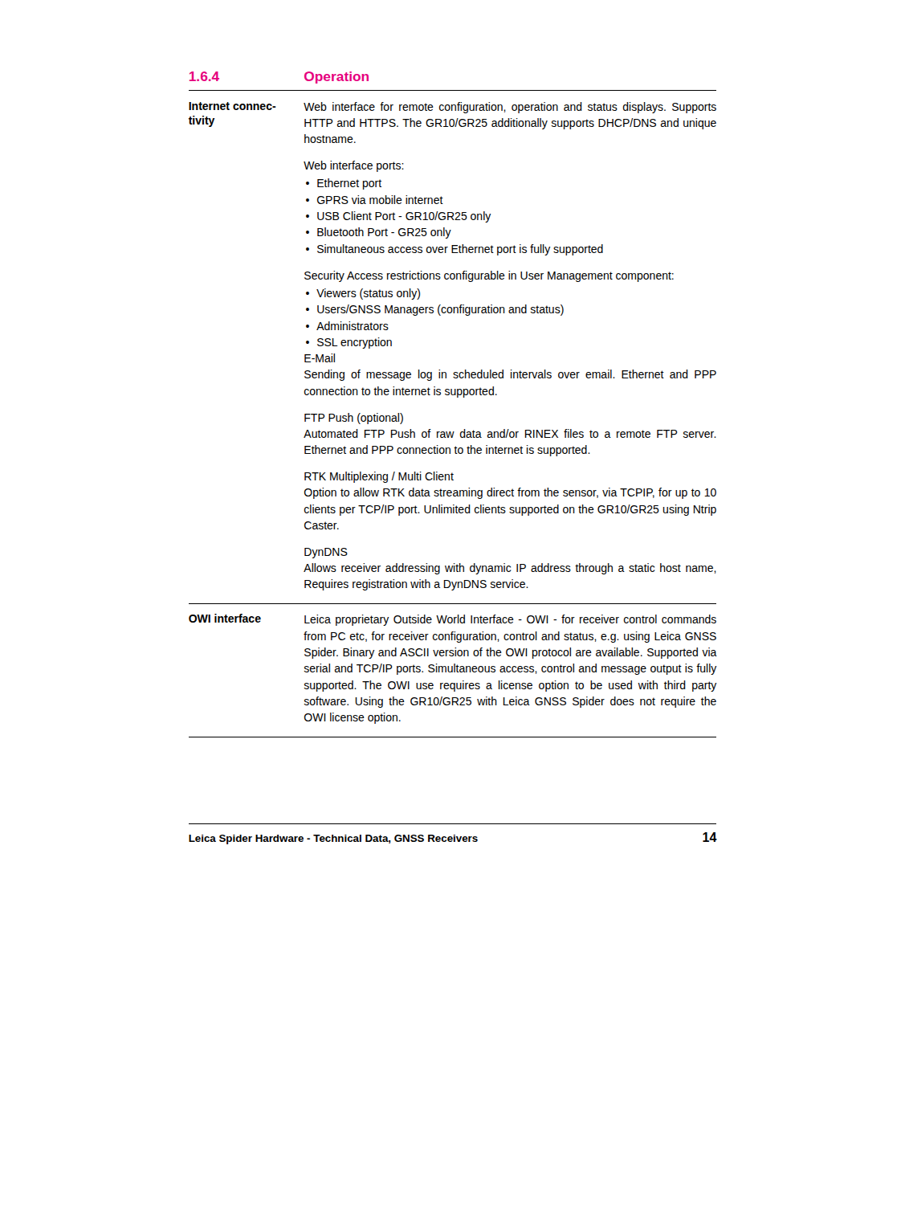1.6.4
Operation
Internet connec­tivity
Web interface for remote configuration, operation and status displays. Supports HTTP and HTTPS. The GR10/GR25 additionally supports DHCP/DNS and unique hostname.
Web interface ports:
Ethernet port
GPRS via mobile internet
USB Client Port - GR10/GR25 only
Bluetooth Port - GR25 only
Simultaneous access over Ethernet port is fully supported
Security Access restrictions configurable in User Management component:
Viewers (status only)
Users/GNSS Managers (configuration and status)
Administrators
SSL encryption
E-Mail
Sending of message log in scheduled intervals over email. Ethernet and PPP connection to the internet is supported.
FTP Push (optional)
Automated FTP Push of raw data and/or RINEX files to a remote FTP server. Ethernet and PPP connection to the internet is supported.
RTK Multiplexing / Multi Client
Option to allow RTK data streaming direct from the sensor, via TCPIP, for up to 10 clients per TCP/IP port. Unlimited clients supported on the GR10/GR25 using Ntrip Caster.
DynDNS
Allows receiver addressing with dynamic IP address through a static host name, Requires registration with a DynDNS service.
OWI interface
Leica proprietary Outside World Interface - OWI - for receiver control commands from PC etc, for receiver configuration, control and status, e.g. using Leica GNSS Spider. Binary and ASCII version of the OWI protocol are available. Supported via serial and TCP/IP ports. Simultaneous access, control and message output is fully supported. The OWI use requires a license option to be used with third party software. Using the GR10/GR25 with Leica GNSS Spider does not require the OWI license option.
Leica Spider Hardware - Technical Data, GNSS Receivers
14